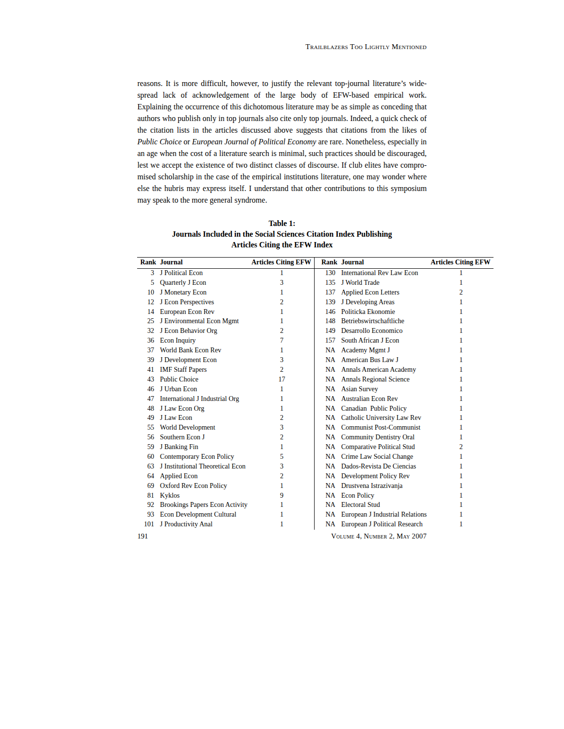Trailblazers Too Lightly Mentioned
reasons. It is more difficult, however, to justify the relevant top-journal literature’s widespread lack of acknowledgement of the large body of EFW-based empirical work. Explaining the occurrence of this dichotomous literature may be as simple as conceding that authors who publish only in top journals also cite only top journals. Indeed, a quick check of the citation lists in the articles discussed above suggests that citations from the likes of Public Choice or European Journal of Political Economy are rare. Nonetheless, especially in an age when the cost of a literature search is minimal, such practices should be discouraged, lest we accept the existence of two distinct classes of discourse. If club elites have compromised scholarship in the case of the empirical institutions literature, one may wonder where else the hubris may express itself. I understand that other contributions to this symposium may speak to the more general syndrome.
Table 1:
Journals Included in the Social Sciences Citation Index Publishing
Articles Citing the EFW Index
| Rank | Journal | Articles Citing EFW | | Rank | Journal | Articles Citing EFW |
| --- | --- | --- | --- | --- | --- | --- |
| 3 | J Political Econ | 1 | | 130 | International Rev Law Econ | 1 |
| 5 | Quarterly J Econ | 3 | | 135 | J World Trade | 1 |
| 10 | J Monetary Econ | 1 | | 137 | Applied Econ Letters | 2 |
| 12 | J Econ Perspectives | 2 | | 139 | J Developing Areas | 1 |
| 14 | European Econ Rev | 1 | | 146 | Politicka Ekonomie | 1 |
| 25 | J Environmental Econ Mgmt | 1 | | 148 | Betriebswirtschaftliche | 1 |
| 32 | J Econ Behavior Org | 2 | | 149 | Desarrollo Economico | 1 |
| 36 | Econ Inquiry | 7 | | 157 | South African J Econ | 1 |
| 37 | World Bank Econ Rev | 1 | | NA | Academy Mgmt J | 1 |
| 39 | J Development Econ | 3 | | NA | American Bus Law J | 1 |
| 41 | IMF Staff Papers | 2 | | NA | Annals American Academy | 1 |
| 43 | Public Choice | 17 | | NA | Annals Regional Science | 1 |
| 46 | J Urban Econ | 1 | | NA | Asian Survey | 1 |
| 47 | International J Industrial Org | 1 | | NA | Australian Econ Rev | 1 |
| 48 | J Law Econ Org | 1 | | NA | Canadian Public Policy | 1 |
| 49 | J Law Econ | 2 | | NA | Catholic University Law Rev | 1 |
| 55 | World Development | 3 | | NA | Communist Post-Communist | 1 |
| 56 | Southern Econ J | 2 | | NA | Community Dentistry Oral | 1 |
| 59 | J Banking Fin | 1 | | NA | Comparative Political Stud | 2 |
| 60 | Contemporary Econ Policy | 5 | | NA | Crime Law Social Change | 1 |
| 63 | J Institutional Theoretical Econ | 3 | | NA | Dados-Revista De Ciencias | 1 |
| 64 | Applied Econ | 2 | | NA | Development Policy Rev | 1 |
| 69 | Oxford Rev Econ Policy | 1 | | NA | Drustvena Istrazivanja | 1 |
| 81 | Kyklos | 9 | | NA | Econ Policy | 1 |
| 92 | Brookings Papers Econ Activity | 1 | | NA | Electoral Stud | 1 |
| 93 | Econ Development Cultural | 1 | | NA | European J Industrial Relations | 1 |
| 101 | J Productivity Anal | 1 | | NA | European J Political Research | 1 |
191 Volume 4, Number 2, May 2007